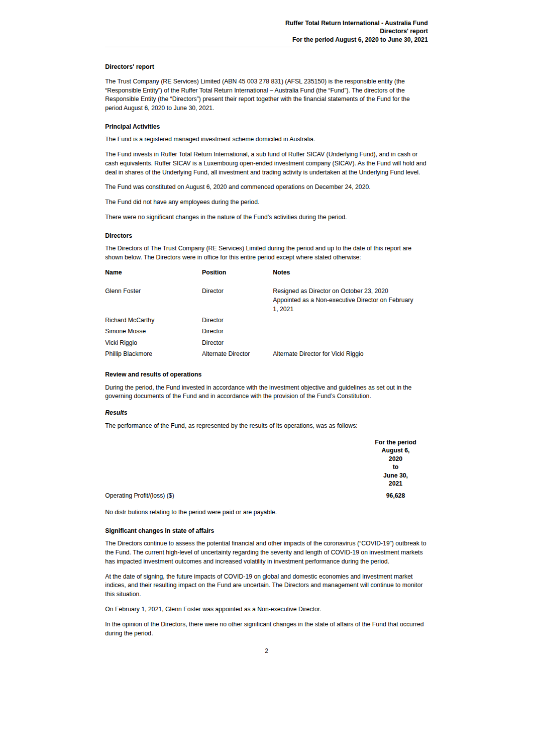Ruffer Total Return International - Australia Fund
Directors' report
For the period August 6, 2020 to June 30, 2021
Directors' report
The Trust Company (RE Services) Limited (ABN 45 003 278 831) (AFSL 235150) is the responsible entity (the “Responsible Entity”) of the Ruffer Total Return International – Australia Fund (the “Fund”). The directors of the Responsible Entity (the “Directors”) present their report together with the financial statements of the Fund for the period August 6, 2020 to June 30, 2021.
Principal Activities
The Fund is a registered managed investment scheme domiciled in Australia.
The Fund invests in Ruffer Total Return International, a sub fund of Ruffer SICAV (Underlying Fund), and in cash or cash equivalents. Ruffer SICAV is a Luxembourg open-ended investment company (SICAV). As the Fund will hold and deal in shares of the Underlying Fund, all investment and trading activity is undertaken at the Underlying Fund level.
The Fund was constituted on August 6, 2020 and commenced operations on December 24, 2020.
The Fund did not have any employees during the period.
There were no significant changes in the nature of the Fund’s activities during the period.
Directors
The Directors of The Trust Company (RE Services) Limited during the period and up to the date of this report are shown below. The Directors were in office for this entire period except where stated otherwise:
| Name | Position | Notes |
| --- | --- | --- |
| Glenn Foster | Director | Resigned as Director on October 23, 2020 Appointed as a Non-executive Director on February 1, 2021 |
| Richard McCarthy | Director | |
| Simone Mosse | Director | |
| Vicki Riggio | Director | |
| Phillip Blackmore | Alternate Director | Alternate Director for Vicki Riggio |
Review and results of operations
During the period, the Fund invested in accordance with the investment objective and guidelines as set out in the governing documents of the Fund and in accordance with the provision of the Fund’s Constitution.
Results
The performance of the Fund, as represented by the results of its operations, was as follows:
For the period
August 6,
2020
to
June 30,
2021
Operating Profit/(loss) ($)
96,628
No distr butions relating to the period were paid or are payable.
Significant changes in state of affairs
The Directors continue to assess the potential financial and other impacts of the coronavirus (“COVID-19”) outbreak to the Fund. The current high-level of uncertainty regarding the severity and length of COVID-19 on investment markets has impacted investment outcomes and increased volatility in investment performance during the period.
At the date of signing, the future impacts of COVID-19 on global and domestic economies and investment market indices, and their resulting impact on the Fund are uncertain. The Directors and management will continue to monitor this situation.
On February 1, 2021, Glenn Foster was appointed as a Non-executive Director.
In the opinion of the Directors, there were no other significant changes in the state of affairs of the Fund that occurred during the period.
2